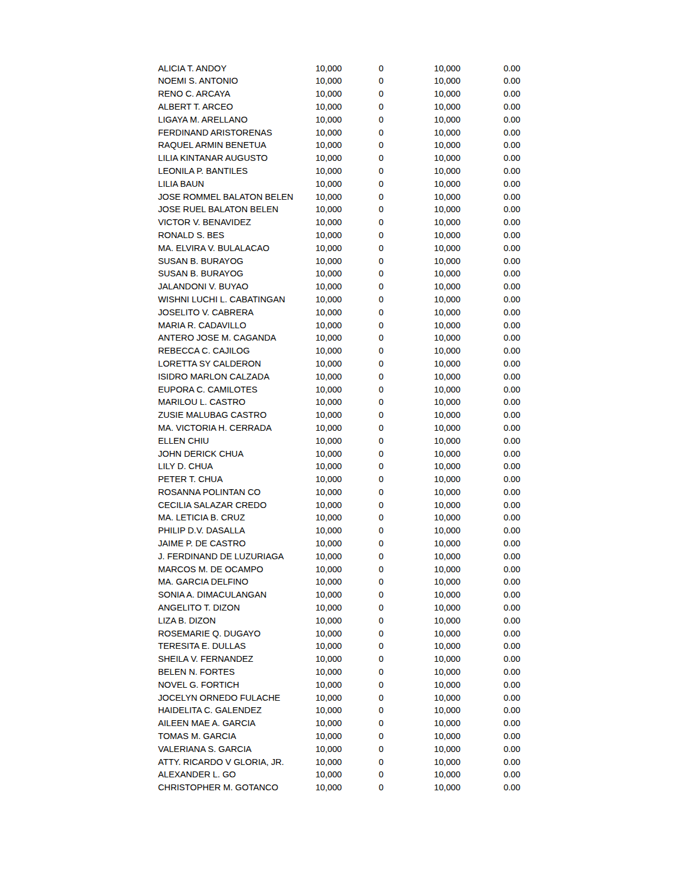| ALICIA T. ANDOY | 10,000 | 0 | 10,000 | 0.00 |
| NOEMI S. ANTONIO | 10,000 | 0 | 10,000 | 0.00 |
| RENO C. ARCAYA | 10,000 | 0 | 10,000 | 0.00 |
| ALBERT T. ARCEO | 10,000 | 0 | 10,000 | 0.00 |
| LIGAYA M. ARELLANO | 10,000 | 0 | 10,000 | 0.00 |
| FERDINAND ARISTORENAS | 10,000 | 0 | 10,000 | 0.00 |
| RAQUEL ARMIN BENETUA | 10,000 | 0 | 10,000 | 0.00 |
| LILIA KINTANAR AUGUSTO | 10,000 | 0 | 10,000 | 0.00 |
| LEONILA P. BANTILES | 10,000 | 0 | 10,000 | 0.00 |
| LILIA BAUN | 10,000 | 0 | 10,000 | 0.00 |
| JOSE ROMMEL BALATON BELEN | 10,000 | 0 | 10,000 | 0.00 |
| JOSE RUEL BALATON BELEN | 10,000 | 0 | 10,000 | 0.00 |
| VICTOR V. BENAVIDEZ | 10,000 | 0 | 10,000 | 0.00 |
| RONALD S. BES | 10,000 | 0 | 10,000 | 0.00 |
| MA. ELVIRA V. BULALACAO | 10,000 | 0 | 10,000 | 0.00 |
| SUSAN B. BURAYOG | 10,000 | 0 | 10,000 | 0.00 |
| SUSAN B. BURAYOG | 10,000 | 0 | 10,000 | 0.00 |
| JALANDONI V. BUYAO | 10,000 | 0 | 10,000 | 0.00 |
| WISHNI LUCHI L. CABATINGAN | 10,000 | 0 | 10,000 | 0.00 |
| JOSELITO V. CABRERA | 10,000 | 0 | 10,000 | 0.00 |
| MARIA R. CADAVILLO | 10,000 | 0 | 10,000 | 0.00 |
| ANTERO JOSE M. CAGANDA | 10,000 | 0 | 10,000 | 0.00 |
| REBECCA C. CAJILOG | 10,000 | 0 | 10,000 | 0.00 |
| LORETTA SY CALDERON | 10,000 | 0 | 10,000 | 0.00 |
| ISIDRO MARLON CALZADA | 10,000 | 0 | 10,000 | 0.00 |
| EUPORA C. CAMILOTES | 10,000 | 0 | 10,000 | 0.00 |
| MARILOU L. CASTRO | 10,000 | 0 | 10,000 | 0.00 |
| ZUSIE MALUBAG CASTRO | 10,000 | 0 | 10,000 | 0.00 |
| MA. VICTORIA H. CERRADA | 10,000 | 0 | 10,000 | 0.00 |
| ELLEN CHIU | 10,000 | 0 | 10,000 | 0.00 |
| JOHN DERICK CHUA | 10,000 | 0 | 10,000 | 0.00 |
| LILY D. CHUA | 10,000 | 0 | 10,000 | 0.00 |
| PETER T. CHUA | 10,000 | 0 | 10,000 | 0.00 |
| ROSANNA POLINTAN CO | 10,000 | 0 | 10,000 | 0.00 |
| CECILIA SALAZAR CREDO | 10,000 | 0 | 10,000 | 0.00 |
| MA. LETICIA B. CRUZ | 10,000 | 0 | 10,000 | 0.00 |
| PHILIP D.V. DASALLA | 10,000 | 0 | 10,000 | 0.00 |
| JAIME P. DE CASTRO | 10,000 | 0 | 10,000 | 0.00 |
| J. FERDINAND DE LUZURIAGA | 10,000 | 0 | 10,000 | 0.00 |
| MARCOS M. DE OCAMPO | 10,000 | 0 | 10,000 | 0.00 |
| MA. GARCIA DELFINO | 10,000 | 0 | 10,000 | 0.00 |
| SONIA A. DIMACULANGAN | 10,000 | 0 | 10,000 | 0.00 |
| ANGELITO T. DIZON | 10,000 | 0 | 10,000 | 0.00 |
| LIZA B. DIZON | 10,000 | 0 | 10,000 | 0.00 |
| ROSEMARIE Q. DUGAYO | 10,000 | 0 | 10,000 | 0.00 |
| TERESITA E. DULLAS | 10,000 | 0 | 10,000 | 0.00 |
| SHEILA V. FERNANDEZ | 10,000 | 0 | 10,000 | 0.00 |
| BELEN N. FORTES | 10,000 | 0 | 10,000 | 0.00 |
| NOVEL G. FORTICH | 10,000 | 0 | 10,000 | 0.00 |
| JOCELYN ORNEDO FULACHE | 10,000 | 0 | 10,000 | 0.00 |
| HAIDELITA C. GALENDEZ | 10,000 | 0 | 10,000 | 0.00 |
| AILEEN MAE A. GARCIA | 10,000 | 0 | 10,000 | 0.00 |
| TOMAS M. GARCIA | 10,000 | 0 | 10,000 | 0.00 |
| VALERIANA S. GARCIA | 10,000 | 0 | 10,000 | 0.00 |
| ATTY. RICARDO V GLORIA, JR. | 10,000 | 0 | 10,000 | 0.00 |
| ALEXANDER L. GO | 10,000 | 0 | 10,000 | 0.00 |
| CHRISTOPHER M. GOTANCO | 10,000 | 0 | 10,000 | 0.00 |